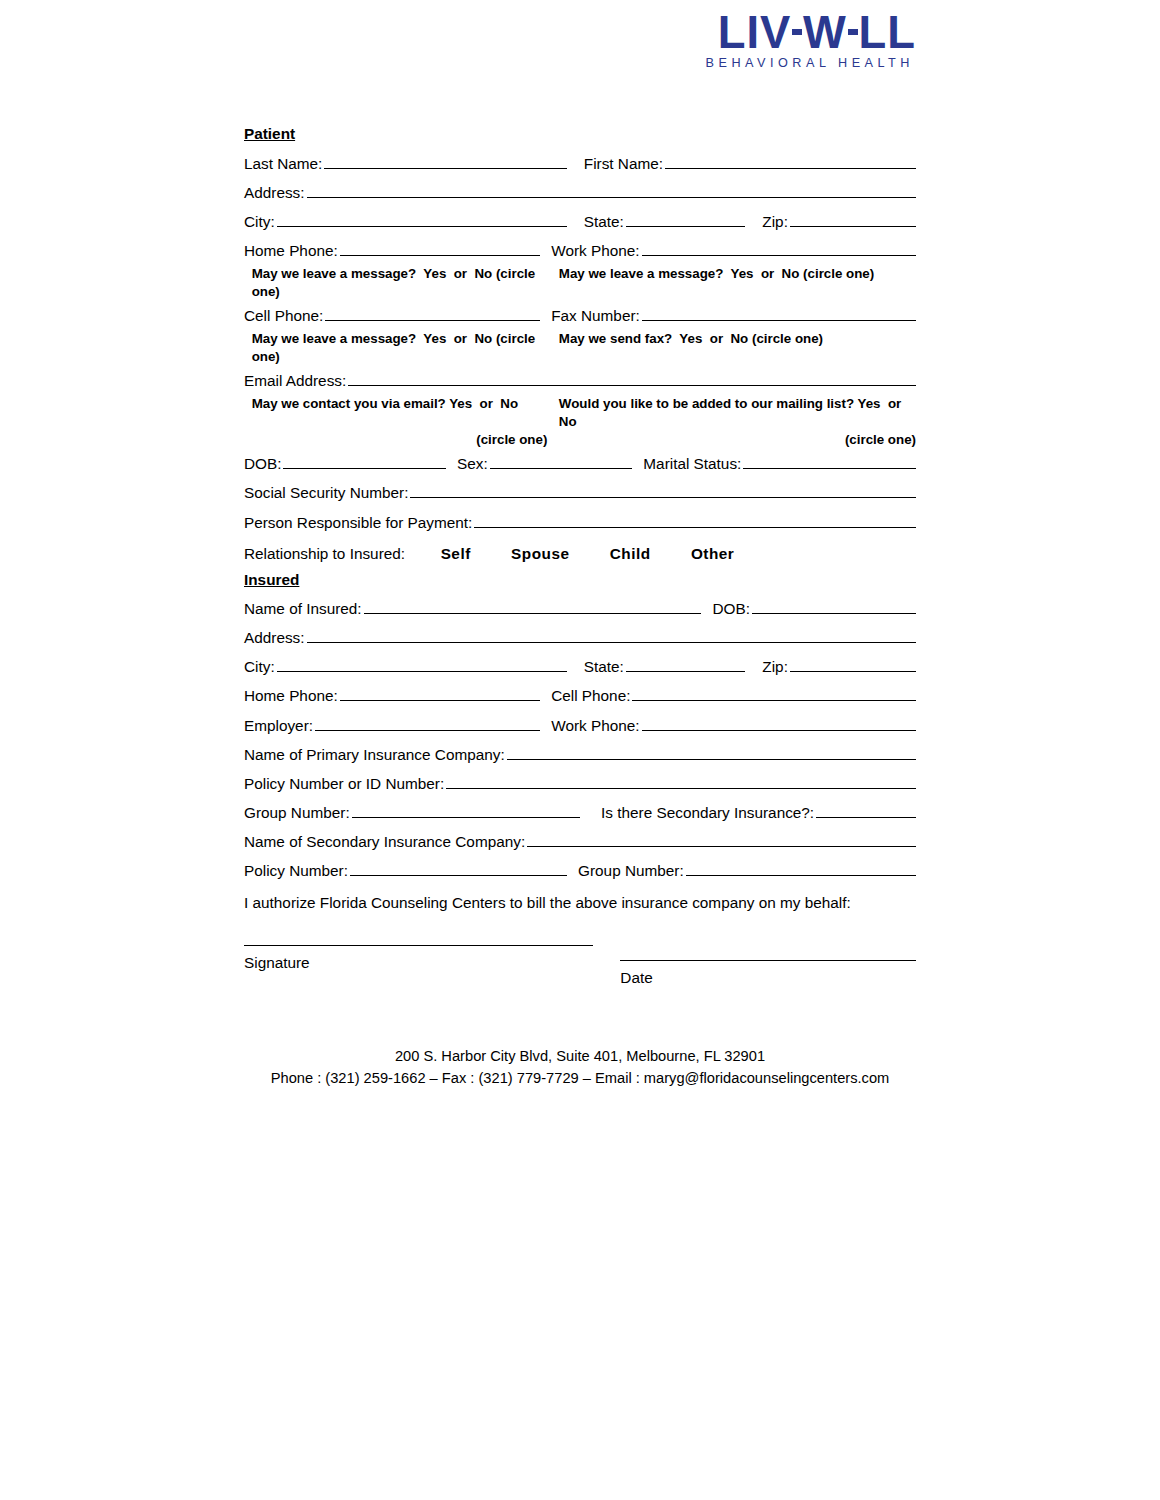LIV W LL
BEHAVIORAL HEALTH
Patient
Last Name:
First Name:
Address:
City:
State:
Zip:
Home Phone:
Work Phone:
May we leave a message? Yes or No (circle one)
May we leave a message? Yes or No (circle one)
Cell Phone:
Fax Number:
May we leave a message? Yes or No (circle one)
May we send fax? Yes or No (circle one)
Email Address:
May we contact you via email? Yes or No
Would you like to be added to our mailing list? Yes or No
(circle one)
(circle one)
DOB:
Sex:
Marital Status:
Social Security Number:
Person Responsible for Payment:
Relationship to Insured: Self Spouse Child Other
Insured
Name of Insured:
DOB:
Address:
City:
State:
Zip:
Home Phone:
Cell Phone:
Employer:
Work Phone:
Name of Primary Insurance Company:
Policy Number or ID Number:
Group Number:
Is there Secondary Insurance?:
Name of Secondary Insurance Company:
Policy Number:
Group Number:
I authorize Florida Counseling Centers to bill the above insurance company on my behalf:
Signature
Date
200 S. Harbor City Blvd, Suite 401, Melbourne, FL 32901
Phone : (321) 259-1662 – Fax : (321) 779-7729 – Email : maryg@floridacounselingcenters.com